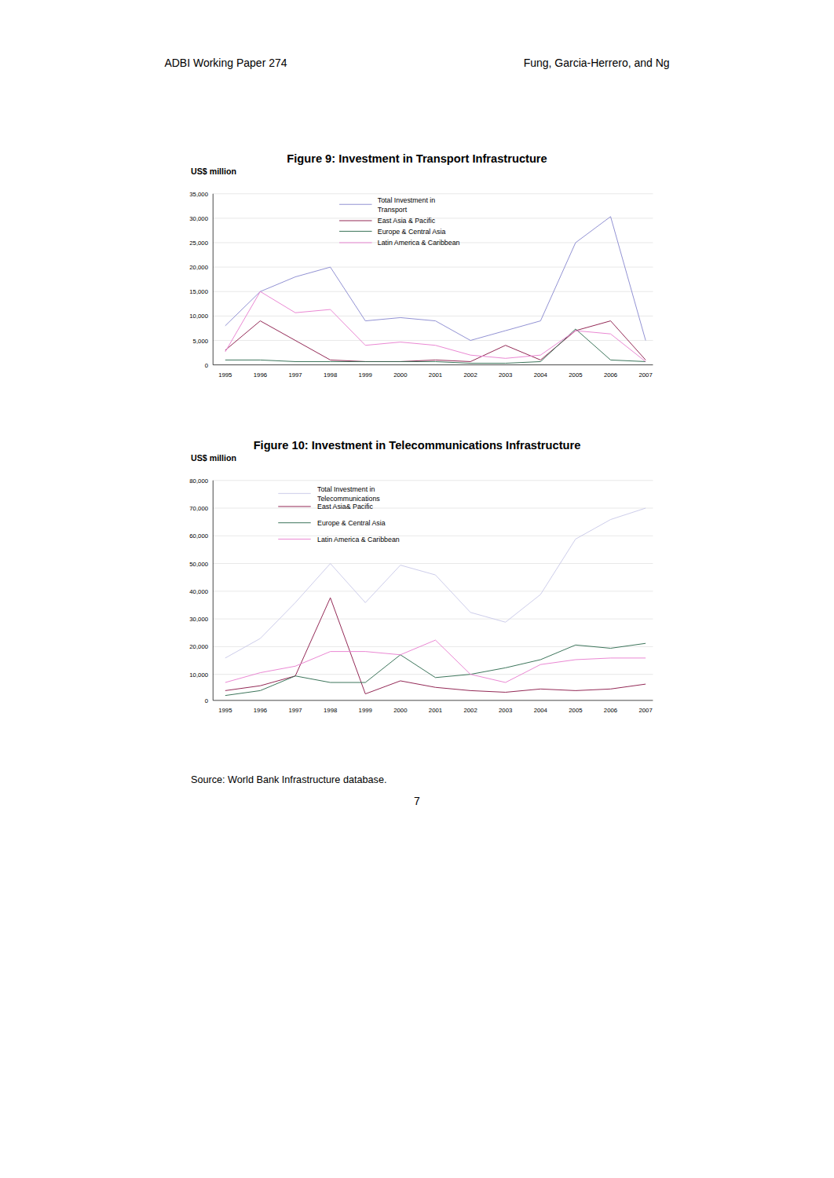ADBI Working Paper 274
Fung, Garcia-Herrero, and Ng
Figure 9: Investment in Transport Infrastructure
US$ million
35,000 30,000 25,000 20,000 15,000 10,000 5,000 0 1995 1996 1997 1998 1999 2000 2001 2002 2003 2004 2005 2006 2007 Total Investment in Transport East Asia & Pacific Europe & Central Asia Latin America & Caribbean
Figure 10: Investment in Telecommunications Infrastructure
US$ million
80,000 70,000 60,000 50,000 40,000 30,000 20,000 10,000 0 1995 1996 1997 1998 1999 2000 2001 2002 2003 2004 2005 2006 2007 Total Investment in Telecommunications East Asia& Pacific Europe & Central Asia Latin America & Caribbean
Source: World Bank Infrastructure database.
7